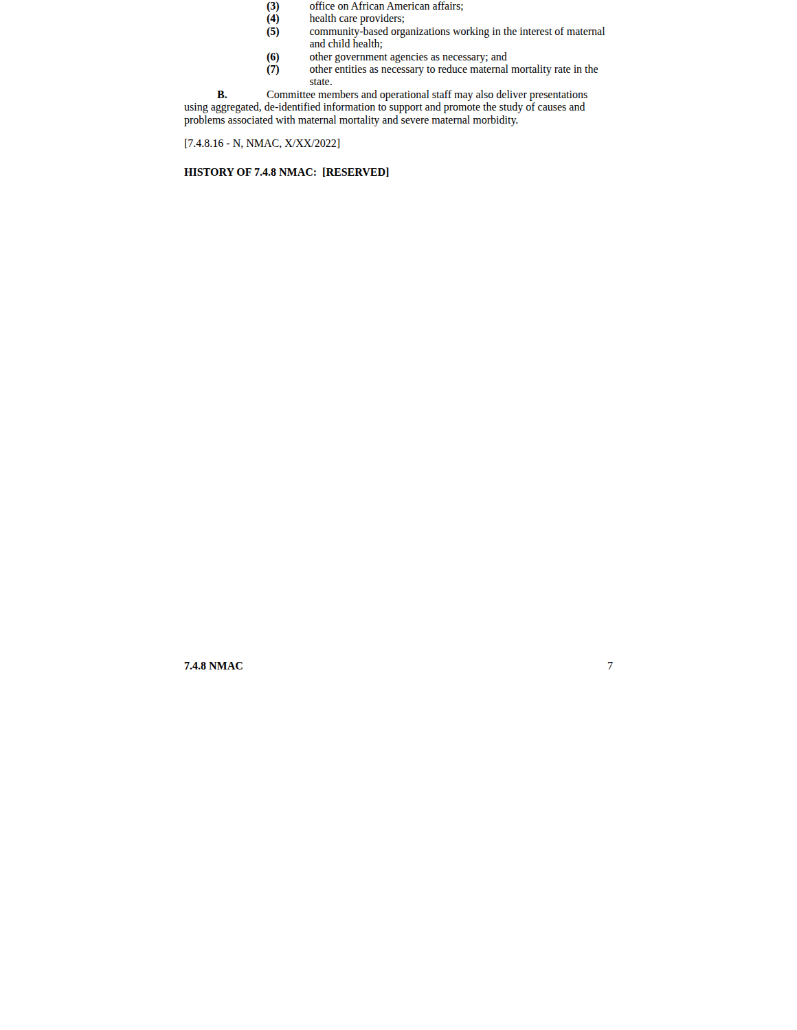(3) office on African American affairs;
(4) health care providers;
(5) community-based organizations working in the interest of maternal and child health;
(6) other government agencies as necessary; and
(7) other entities as necessary to reduce maternal mortality rate in the state.
B. Committee members and operational staff may also deliver presentations using aggregated, de-identified information to support and promote the study of causes and problems associated with maternal mortality and severe maternal morbidity.
[7.4.8.16 - N, NMAC, X/XX/2022]
HISTORY OF 7.4.8 NMAC: [RESERVED]
7.4.8 NMAC 7